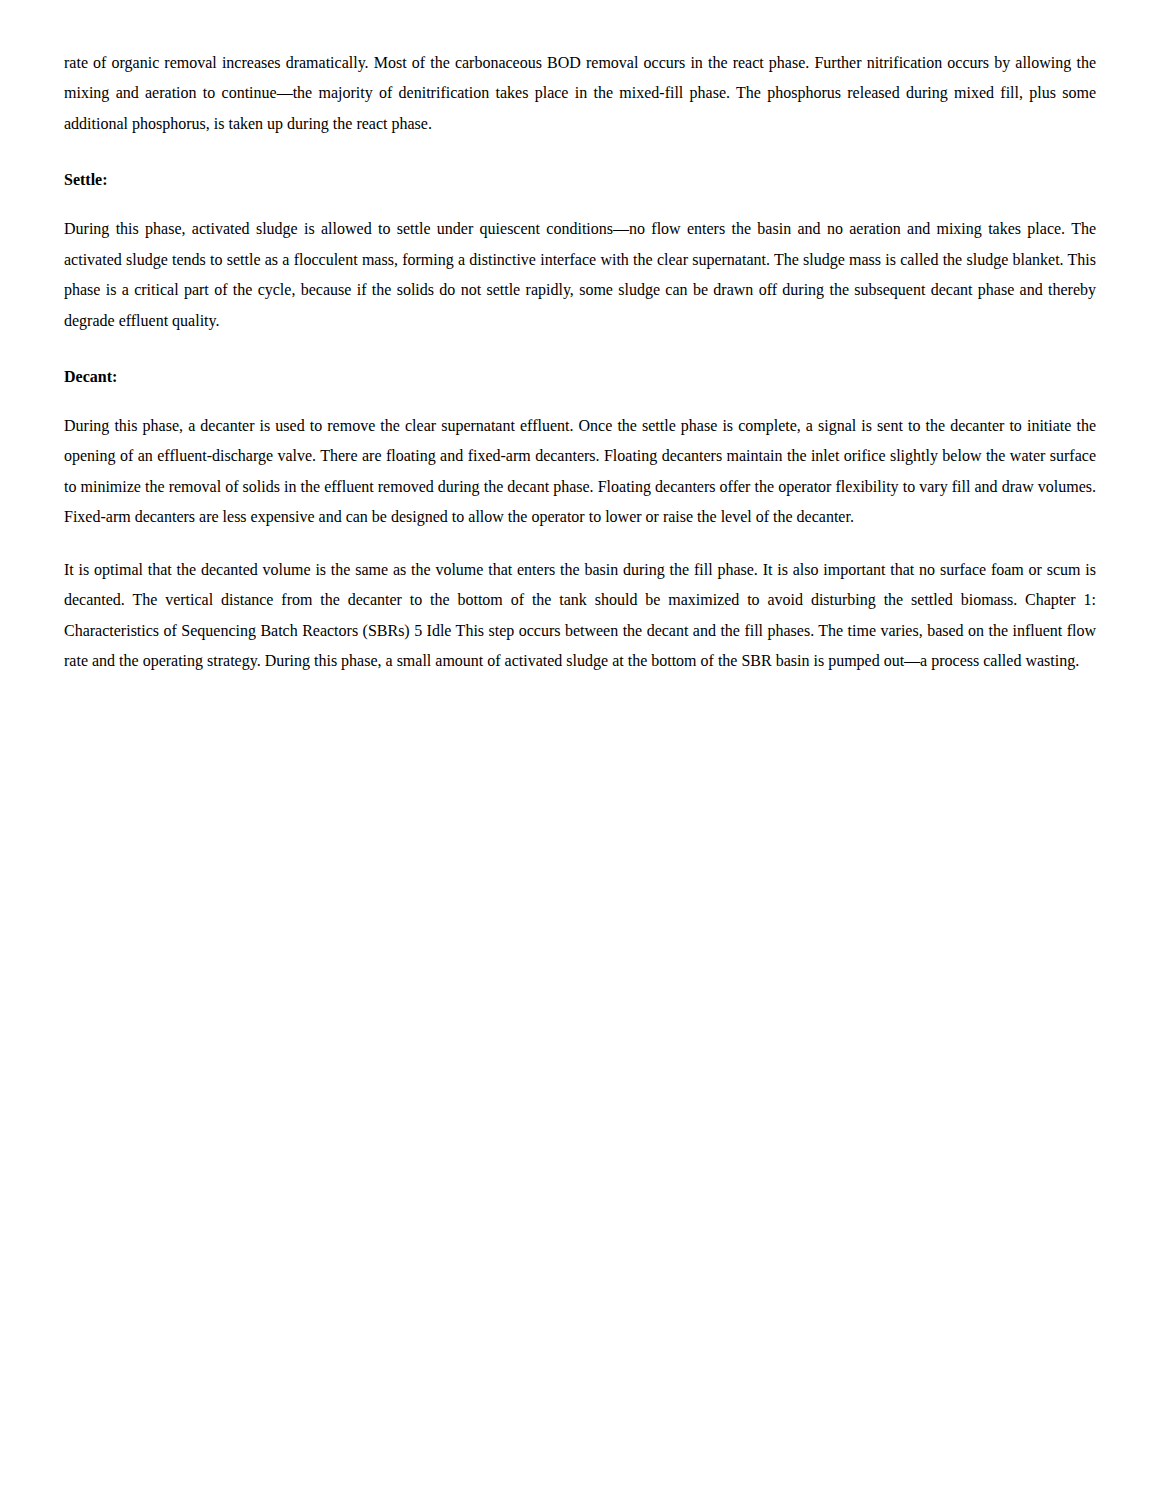rate of organic removal increases dramatically. Most of the carbonaceous BOD removal occurs in the react phase. Further nitrification occurs by allowing the mixing and aeration to continue—the majority of denitrification takes place in the mixed-fill phase. The phosphorus released during mixed fill, plus some additional phosphorus, is taken up during the react phase.
Settle:
During this phase, activated sludge is allowed to settle under quiescent conditions—no flow enters the basin and no aeration and mixing takes place. The activated sludge tends to settle as a flocculent mass, forming a distinctive interface with the clear supernatant. The sludge mass is called the sludge blanket. This phase is a critical part of the cycle, because if the solids do not settle rapidly, some sludge can be drawn off during the subsequent decant phase and thereby degrade effluent quality.
Decant:
During this phase, a decanter is used to remove the clear supernatant effluent. Once the settle phase is complete, a signal is sent to the decanter to initiate the opening of an effluent-discharge valve. There are floating and fixed-arm decanters. Floating decanters maintain the inlet orifice slightly below the water surface to minimize the removal of solids in the effluent removed during the decant phase. Floating decanters offer the operator flexibility to vary fill and draw volumes. Fixed-arm decanters are less expensive and can be designed to allow the operator to lower or raise the level of the decanter.
It is optimal that the decanted volume is the same as the volume that enters the basin during the fill phase. It is also important that no surface foam or scum is decanted. The vertical distance from the decanter to the bottom of the tank should be maximized to avoid disturbing the settled biomass. Chapter 1: Characteristics of Sequencing Batch Reactors (SBRs) 5 Idle This step occurs between the decant and the fill phases. The time varies, based on the influent flow rate and the operating strategy. During this phase, a small amount of activated sludge at the bottom of the SBR basin is pumped out—a process called wasting.